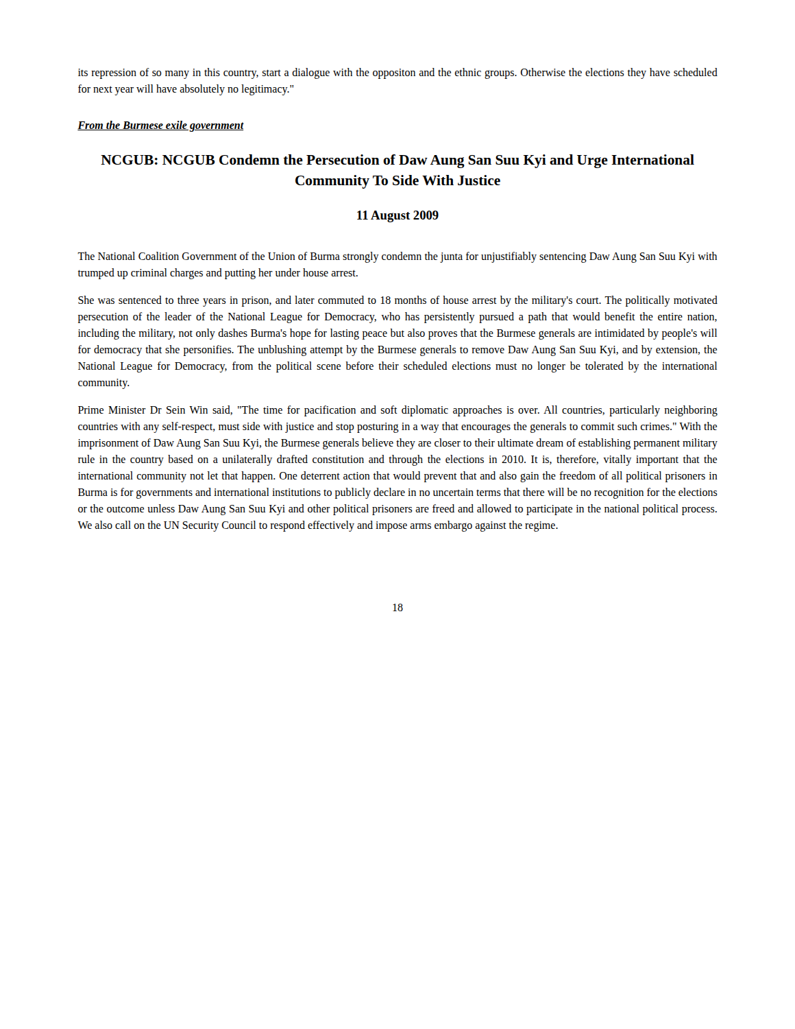its repression of so many in this country, start a dialogue with the oppositon and the ethnic groups. Otherwise the elections they have scheduled for next year will have absolutely no legitimacy."
From the Burmese exile government
NCGUB: NCGUB Condemn the Persecution of Daw Aung San Suu Kyi and Urge International Community To Side With Justice
11 August 2009
The National Coalition Government of the Union of Burma strongly condemn the junta for unjustifiably sentencing Daw Aung San Suu Kyi with trumped up criminal charges and putting her under house arrest.
She was sentenced to three years in prison, and later commuted to 18 months of house arrest by the military's court. The politically motivated persecution of the leader of the National League for Democracy, who has persistently pursued a path that would benefit the entire nation, including the military, not only dashes Burma's hope for lasting peace but also proves that the Burmese generals are intimidated by people's will for democracy that she personifies. The unblushing attempt by the Burmese generals to remove Daw Aung San Suu Kyi, and by extension, the National League for Democracy, from the political scene before their scheduled elections must no longer be tolerated by the international community.
Prime Minister Dr Sein Win said, "The time for pacification and soft diplomatic approaches is over. All countries, particularly neighboring countries with any self-respect, must side with justice and stop posturing in a way that encourages the generals to commit such crimes." With the imprisonment of Daw Aung San Suu Kyi, the Burmese generals believe they are closer to their ultimate dream of establishing permanent military rule in the country based on a unilaterally drafted constitution and through the elections in 2010. It is, therefore, vitally important that the international community not let that happen. One deterrent action that would prevent that and also gain the freedom of all political prisoners in Burma is for governments and international institutions to publicly declare in no uncertain terms that there will be no recognition for the elections or the outcome unless Daw Aung San Suu Kyi and other political prisoners are freed and allowed to participate in the national political process. We also call on the UN Security Council to respond effectively and impose arms embargo against the regime.
18